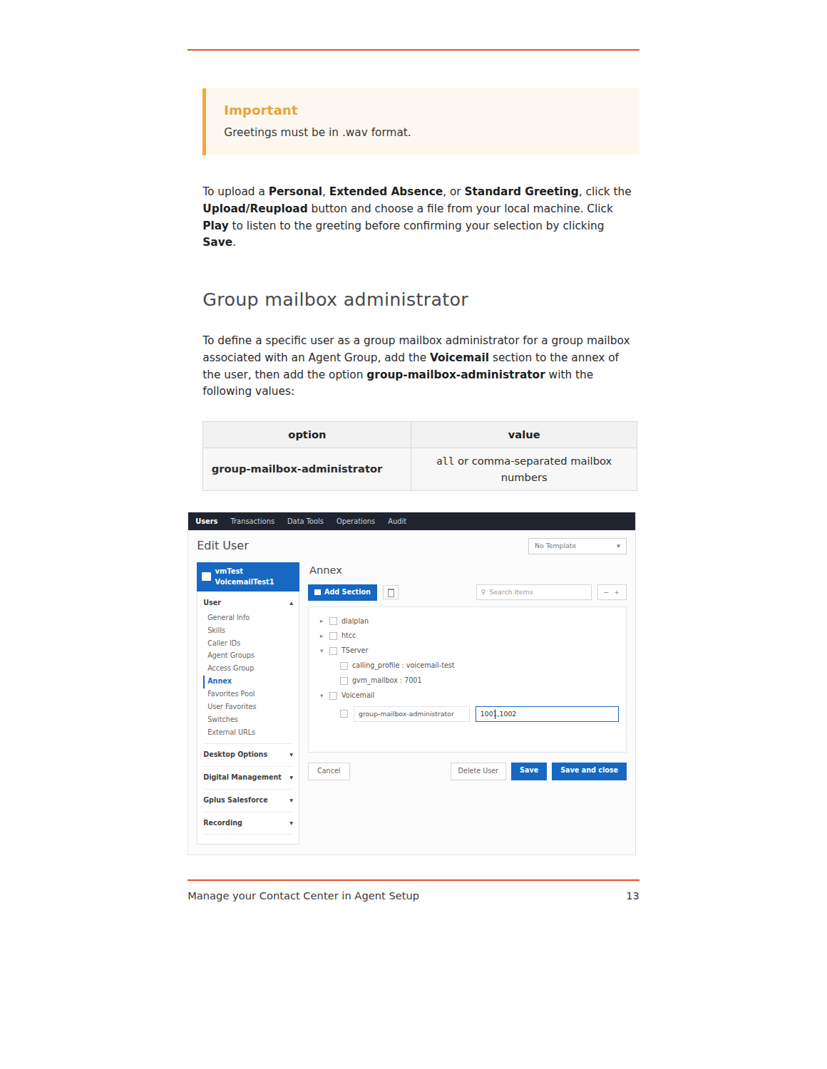Important
Greetings must be in .wav format.
To upload a Personal, Extended Absence, or Standard Greeting, click the Upload/Reupload button and choose a file from your local machine. Click Play to listen to the greeting before confirming your selection by clicking Save.
Group mailbox administrator
To define a specific user as a group mailbox administrator for a group mailbox associated with an Agent Group, add the Voicemail section to the annex of the user, then add the option group-mailbox-administrator with the following values:
| option | value |
| --- | --- |
| group-mailbox-administrator | all or comma-separated mailbox numbers |
Users Transactions Data Tools Operations Audit
Edit User
No Template▾
vmTest VoicemailTest1
User▴
General Info
Skills
Caller IDs
Agent Groups
Access Group
Annex
Favorites Pool
User Favorites
Switches
External URLs
Desktop Options▾
Digital Management▾
Gplus Salesforce▾
Recording▾
Annex
Add Section ⚲Search Items − +
▸ dialplan
▸ htcc
▾ TServer
calling_profile : voicemail-test
gvm_mailbox : 7001
▾ Voicemail
group-mailbox-administrator 1001 ,1002
Cancel Delete User Save Save and close
Manage your Contact Center in Agent Setup 13